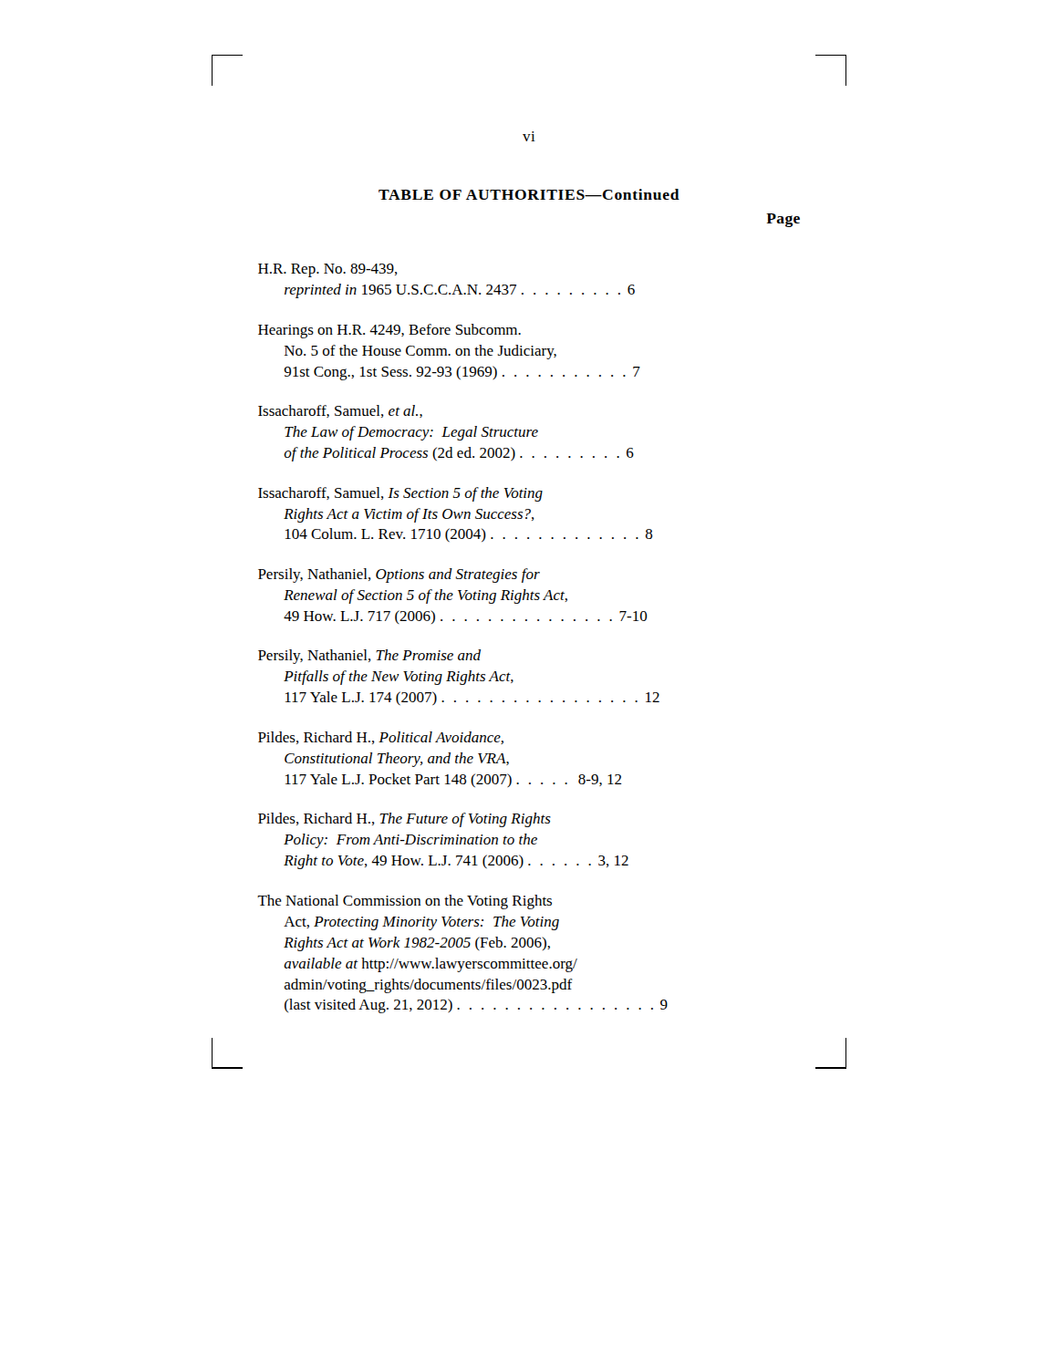vi
TABLE OF AUTHORITIES—Continued
Page
H.R. Rep. No. 89-439, reprinted in 1965 U.S.C.C.A.N. 2437 . . . . . . . . . 6
Hearings on H.R. 4249, Before Subcomm. No. 5 of the House Comm. on the Judiciary, 91st Cong., 1st Sess. 92-93 (1969) . . . . . . . . . . . 7
Issacharoff, Samuel, et al., The Law of Democracy: Legal Structure of the Political Process (2d ed. 2002) . . . . . . . . . 6
Issacharoff, Samuel, Is Section 5 of the Voting Rights Act a Victim of Its Own Success?, 104 Colum. L. Rev. 1710 (2004) . . . . . . . . . . . . . 8
Persily, Nathaniel, Options and Strategies for Renewal of Section 5 of the Voting Rights Act, 49 How. L.J. 717 (2006) . . . . . . . . . . . . . . . 7-10
Persily, Nathaniel, The Promise and Pitfalls of the New Voting Rights Act, 117 Yale L.J. 174 (2007) . . . . . . . . . . . . . . . . . 12
Pildes, Richard H., Political Avoidance, Constitutional Theory, and the VRA, 117 Yale L.J. Pocket Part 148 (2007) . . . . . 8-9, 12
Pildes, Richard H., The Future of Voting Rights Policy: From Anti-Discrimination to the Right to Vote, 49 How. L.J. 741 (2006) . . . . . . 3, 12
The National Commission on the Voting Rights Act, Protecting Minority Voters: The Voting Rights Act at Work 1982-2005 (Feb. 2006), available at http://www.lawyerscommittee.org/ admin/voting_rights/documents/files/0023.pdf (last visited Aug. 21, 2012) . . . . . . . . . . . . . . . . . 9